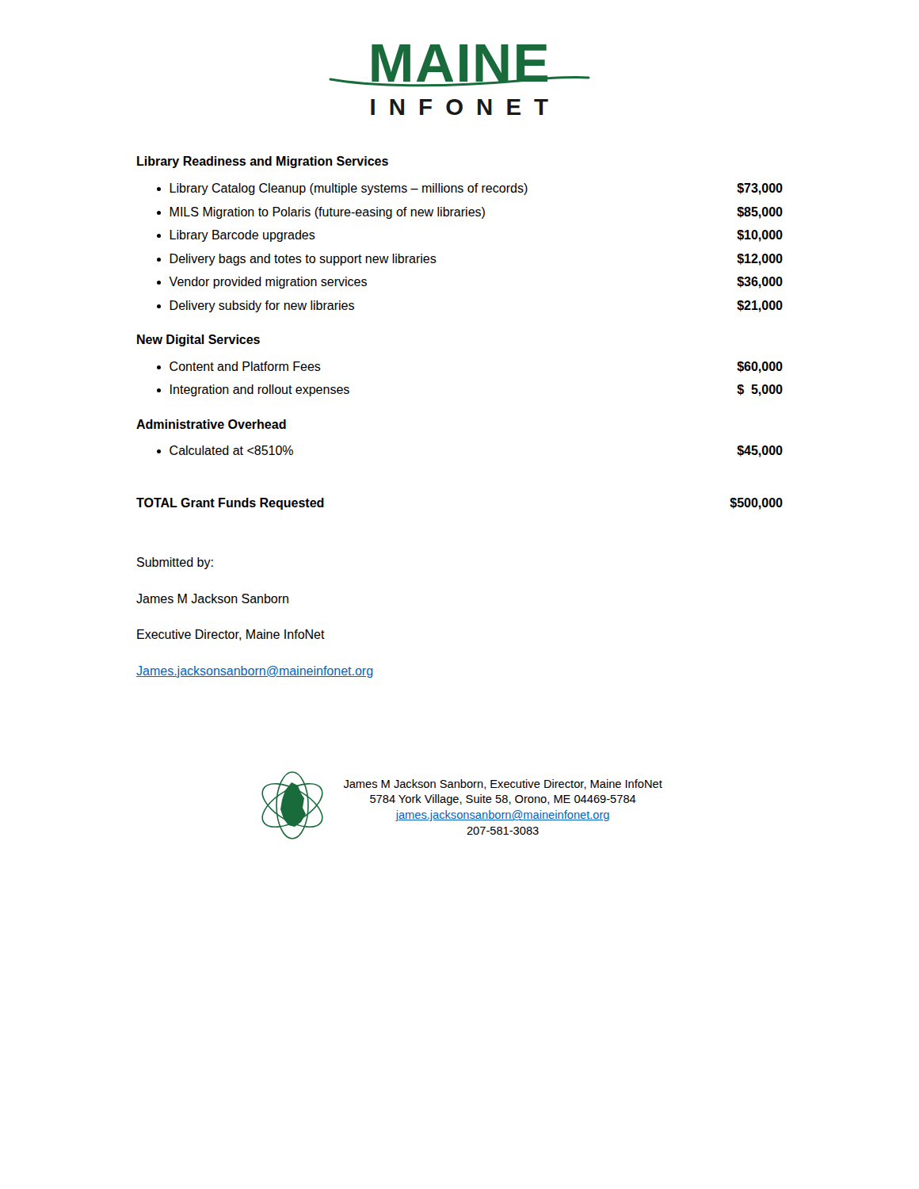MAINE
INFONET
Library Readiness and Migration Services
Library Catalog Cleanup (multiple systems – millions of records)$73,000
MILS Migration to Polaris (future-easing of new libraries)$85,000
Library Barcode upgrades$10,000
Delivery bags and totes to support new libraries$12,000
Vendor provided migration services$36,000
Delivery subsidy for new libraries$21,000
New Digital Services
Content and Platform Fees$60,000
Integration and rollout expenses$ 5,000
Administrative Overhead
Calculated at <8510%$45,000
TOTAL Grant Funds Requested $500,000
Submitted by:
James M Jackson Sanborn
Executive Director, Maine InfoNet
James.jacksonsanborn@maineinfonet.org
James M Jackson Sanborn, Executive Director, Maine InfoNet
5784 York Village, Suite 58, Orono, ME 04469-5784
james.jacksonsanborn@maineinfonet.org
207-581-3083